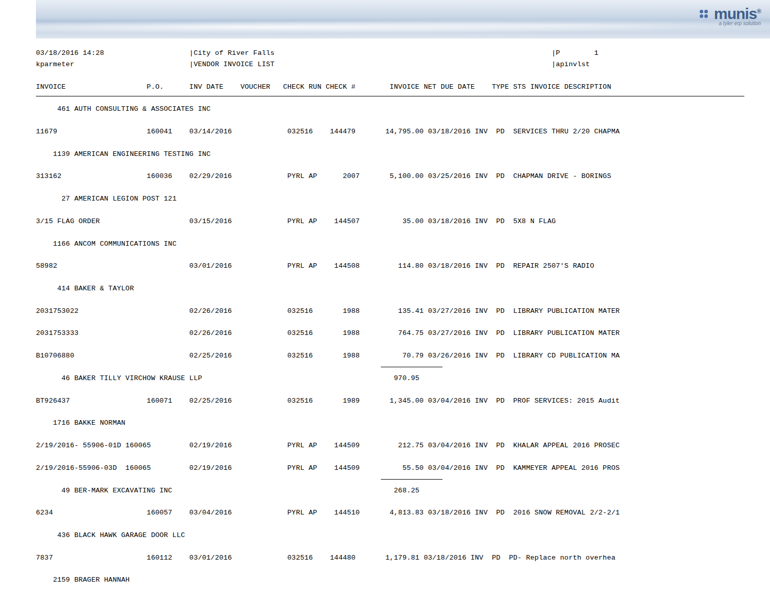munis® a tyler erp solution
03/18/2016 14:28                    |City of River Falls                                                                 |P        1
kparmeter                           |VENDOR INVOICE LIST                                                                 |apinvlst

INVOICE                   P.O.      INV DATE    VOUCHER   CHECK RUN CHECK #        INVOICE NET DUE DATE    TYPE STS INVOICE DESCRIPTION

     461 AUTH CONSULTING & ASSOCIATES INC

11679                     160041    03/14/2016             032516    144479       14,795.00 03/18/2016 INV  PD  SERVICES THRU 2/20 CHAPMA

    1139 AMERICAN ENGINEERING TESTING INC

313162                    160036    02/29/2016             PYRL AP      2007       5,100.00 03/25/2016 INV  PD  CHAPMAN DRIVE - BORINGS

      27 AMERICAN LEGION POST 121

3/15 FLAG ORDER                     03/15/2016             PYRL AP    144507          35.00 03/18/2016 INV  PD  5X8 N FLAG

    1166 ANCOM COMMUNICATIONS INC

58982                               03/01/2016             PYRL AP    144508         114.80 03/18/2016 INV  PD  REPAIR 2507'S RADIO

     414 BAKER & TAYLOR

2031753022                          02/26/2016             032516       1988         135.41 03/27/2016 INV  PD  LIBRARY PUBLICATION MATER

2031753333                          02/26/2016             032516       1988         764.75 03/27/2016 INV  PD  LIBRARY PUBLICATION MATER

B10706880                           02/25/2016             032516       1988          70.79 03/26/2016 INV  PD  LIBRARY CD PUBLICATION MA
                                                                                 
      46 BAKER TILLY VIRCHOW KRAUSE LLP                                             970.95

BT926437                  160071    02/25/2016             032516       1989       1,345.00 03/04/2016 INV  PD  PROF SERVICES: 2015 Audit

    1716 BAKKE NORMAN

2/19/2016- 55906-01D 160065         02/19/2016             PYRL AP    144509         212.75 03/04/2016 INV  PD  KHALAR APPEAL 2016 PROSEC

2/19/2016-55906-03D  160065         02/19/2016             PYRL AP    144509          55.50 03/04/2016 INV  PD  KAMMEYER APPEAL 2016 PROS
                                                                                 
      49 BER-MARK EXCAVATING INC                                                    268.25

6234                      160057    03/04/2016             PYRL AP    144510       4,813.83 03/18/2016 INV  PD  2016 SNOW REMOVAL 2/2-2/1

     436 BLACK HAWK GARAGE DOOR LLC

7837                      160112    03/01/2016             032516    144480       1,179.81 03/18/2016 INV  PD  PD- Replace north overhea

    2159 BRAGER HANNAH